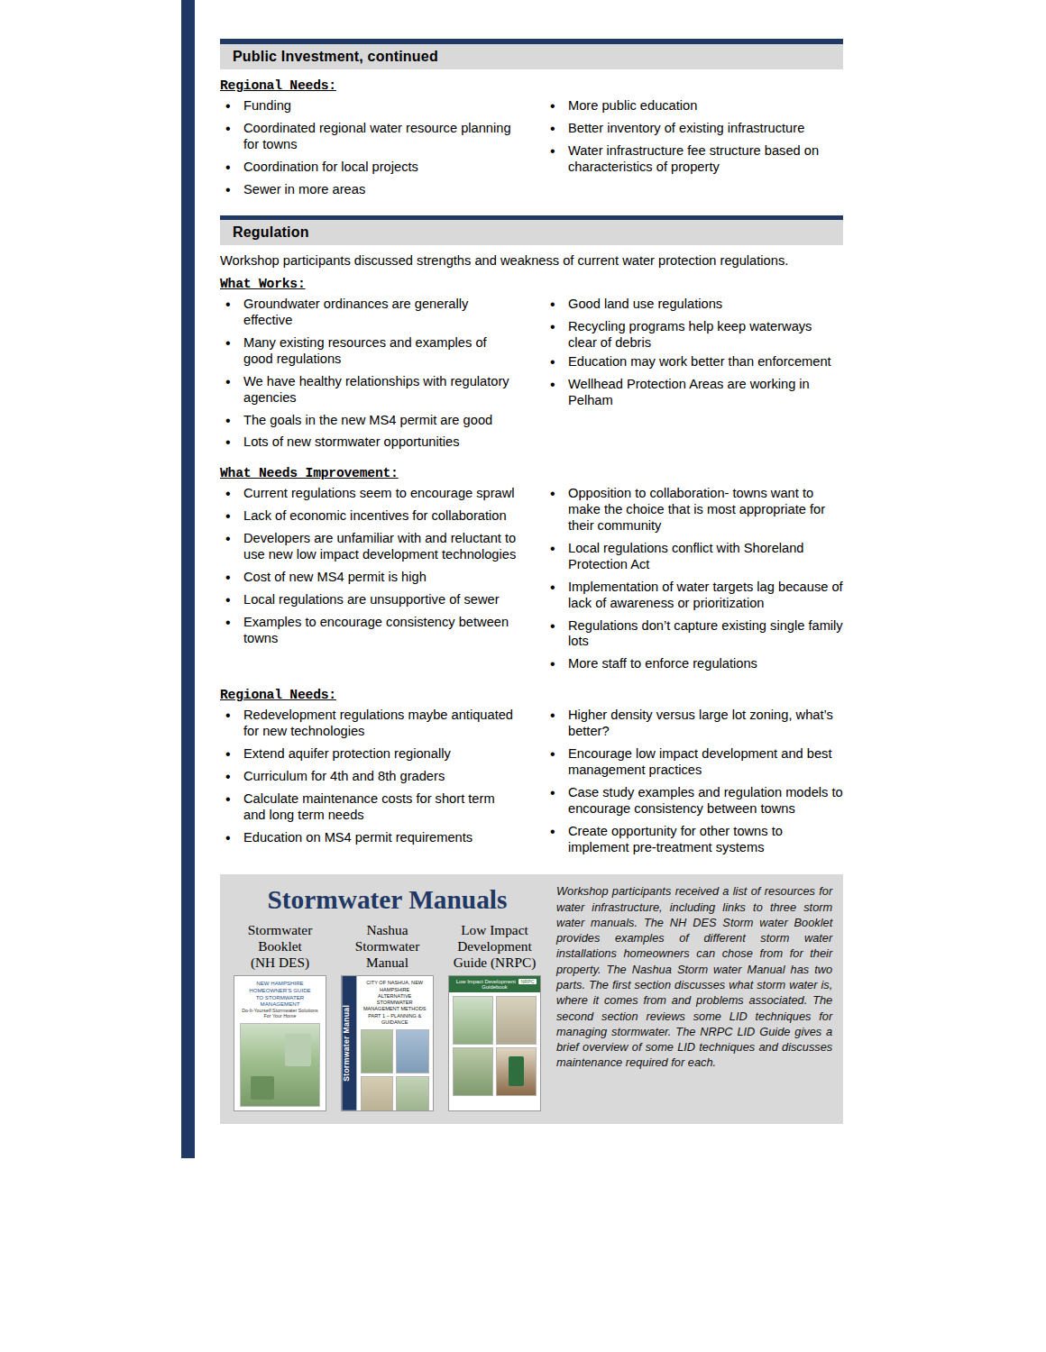Public Investment, continued
Regional Needs:
Funding
Coordinated regional water resource planning for towns
Coordination for local projects
Sewer in more areas
More public education
Better inventory of existing infrastructure
Water infrastructure fee structure based on characteristics of property
Regulation
Workshop participants discussed strengths and weakness of current water protection regulations.
What Works:
Groundwater ordinances are generally effective
Many existing resources and examples of good regulations
We have healthy relationships with regulatory agencies
The goals in the new MS4 permit are good
Lots of new stormwater opportunities
Good land use regulations
Recycling programs help keep waterways clear of debris
Education may work better than enforcement
Wellhead Protection Areas are working in Pelham
What Needs Improvement:
Current regulations seem to encourage sprawl
Lack of economic incentives for collaboration
Developers are unfamiliar with and reluctant to use new low impact development technologies
Cost of new MS4 permit is high
Local regulations are unsupportive of sewer
Examples to encourage consistency between towns
Opposition to collaboration- towns want to make the choice that is most appropriate for their community
Local regulations conflict with Shoreland Protection Act
Implementation of water targets lag because of lack of awareness or prioritization
Regulations don’t capture existing single family lots
More staff to enforce regulations
Regional Needs:
Redevelopment regulations maybe antiquated for new technologies
Extend aquifer protection regionally
Curriculum for 4th and 8th graders
Calculate maintenance costs for short term and long term needs
Education on MS4 permit requirements
Higher density versus large lot zoning, what’s better?
Encourage low impact development and best management practices
Case study examples and regulation models to encourage consistency between towns
Create opportunity for other towns to implement pre-treatment systems
Stormwater Manuals
Stormwater
Booklet
(NH DES)
NEW HAMPSHIRE HOMEOWNER’S GUIDE
TO STORMWATER MANAGEMENT
Do-It-Yourself Stormwater Solutions
For Your Home
Nashua
Stormwater
Manual
Stormwater Manual
CITY OF NASHUA, NEW HAMPSHIRE
ALTERNATIVE STORMWATER
MANAGEMENT METHODS
PART 1 – PLANNING & GUIDANCE
Low Impact
Development
Guide (NRPC)
NRPCLow Impact Development Guidebook
Workshop participants received a list of resources for water infrastructure, including links to three storm water manuals. The NH DES Storm water Booklet provides examples of different storm water installations homeowners can chose from for their property. The Nashua Storm water Manual has two parts. The first section discusses what storm water is, where it comes from and problems associated. The second section reviews some LID techniques for managing stormwater. The NRPC LID Guide gives a brief overview of some LID techniques and discusses maintenance required for each.